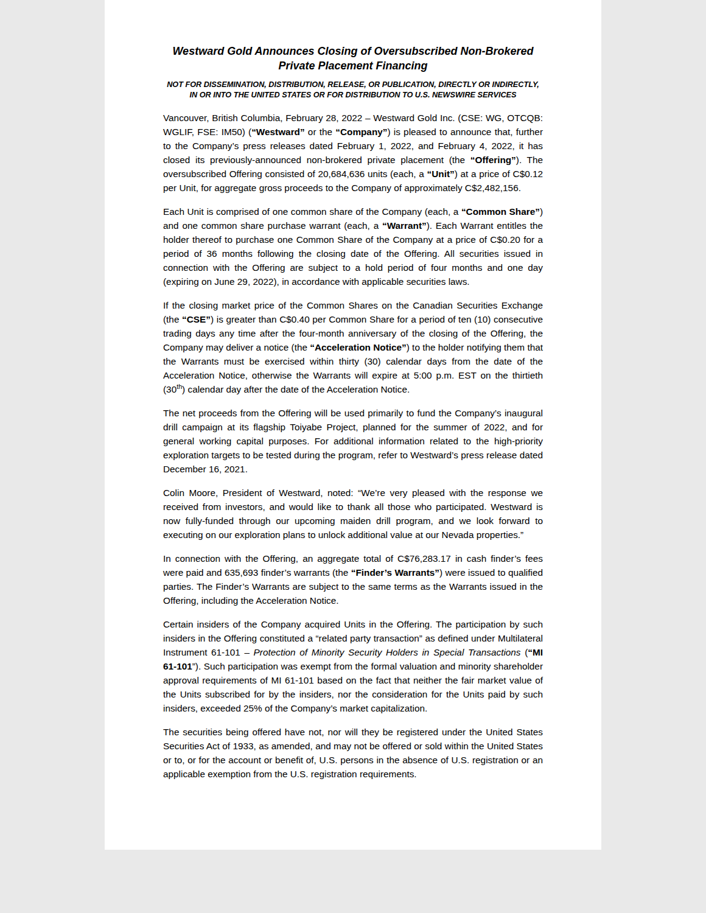Westward Gold Announces Closing of Oversubscribed Non-Brokered Private Placement Financing
NOT FOR DISSEMINATION, DISTRIBUTION, RELEASE, OR PUBLICATION, DIRECTLY OR INDIRECTLY, IN OR INTO THE UNITED STATES OR FOR DISTRIBUTION TO U.S. NEWSWIRE SERVICES
Vancouver, British Columbia, February 28, 2022 – Westward Gold Inc. (CSE: WG, OTCQB: WGLIF, FSE: IM50) (“Westward” or the “Company”) is pleased to announce that, further to the Company’s press releases dated February 1, 2022, and February 4, 2022, it has closed its previously-announced non-brokered private placement (the “Offering”). The oversubscribed Offering consisted of 20,684,636 units (each, a “Unit”) at a price of C$0.12 per Unit, for aggregate gross proceeds to the Company of approximately C$2,482,156.
Each Unit is comprised of one common share of the Company (each, a “Common Share”) and one common share purchase warrant (each, a “Warrant”). Each Warrant entitles the holder thereof to purchase one Common Share of the Company at a price of C$0.20 for a period of 36 months following the closing date of the Offering. All securities issued in connection with the Offering are subject to a hold period of four months and one day (expiring on June 29, 2022), in accordance with applicable securities laws.
If the closing market price of the Common Shares on the Canadian Securities Exchange (the “CSE”) is greater than C$0.40 per Common Share for a period of ten (10) consecutive trading days any time after the four-month anniversary of the closing of the Offering, the Company may deliver a notice (the “Acceleration Notice”) to the holder notifying them that the Warrants must be exercised within thirty (30) calendar days from the date of the Acceleration Notice, otherwise the Warrants will expire at 5:00 p.m. EST on the thirtieth (30th) calendar day after the date of the Acceleration Notice.
The net proceeds from the Offering will be used primarily to fund the Company’s inaugural drill campaign at its flagship Toiyabe Project, planned for the summer of 2022, and for general working capital purposes. For additional information related to the high-priority exploration targets to be tested during the program, refer to Westward’s press release dated December 16, 2021.
Colin Moore, President of Westward, noted: “We’re very pleased with the response we received from investors, and would like to thank all those who participated. Westward is now fully-funded through our upcoming maiden drill program, and we look forward to executing on our exploration plans to unlock additional value at our Nevada properties.”
In connection with the Offering, an aggregate total of C$76,283.17 in cash finder’s fees were paid and 635,693 finder’s warrants (the “Finder’s Warrants”) were issued to qualified parties. The Finder’s Warrants are subject to the same terms as the Warrants issued in the Offering, including the Acceleration Notice.
Certain insiders of the Company acquired Units in the Offering. The participation by such insiders in the Offering constituted a “related party transaction” as defined under Multilateral Instrument 61-101 – Protection of Minority Security Holders in Special Transactions (“MI 61-101”). Such participation was exempt from the formal valuation and minority shareholder approval requirements of MI 61-101 based on the fact that neither the fair market value of the Units subscribed for by the insiders, nor the consideration for the Units paid by such insiders, exceeded 25% of the Company’s market capitalization.
The securities being offered have not, nor will they be registered under the United States Securities Act of 1933, as amended, and may not be offered or sold within the United States or to, or for the account or benefit of, U.S. persons in the absence of U.S. registration or an applicable exemption from the U.S. registration requirements.